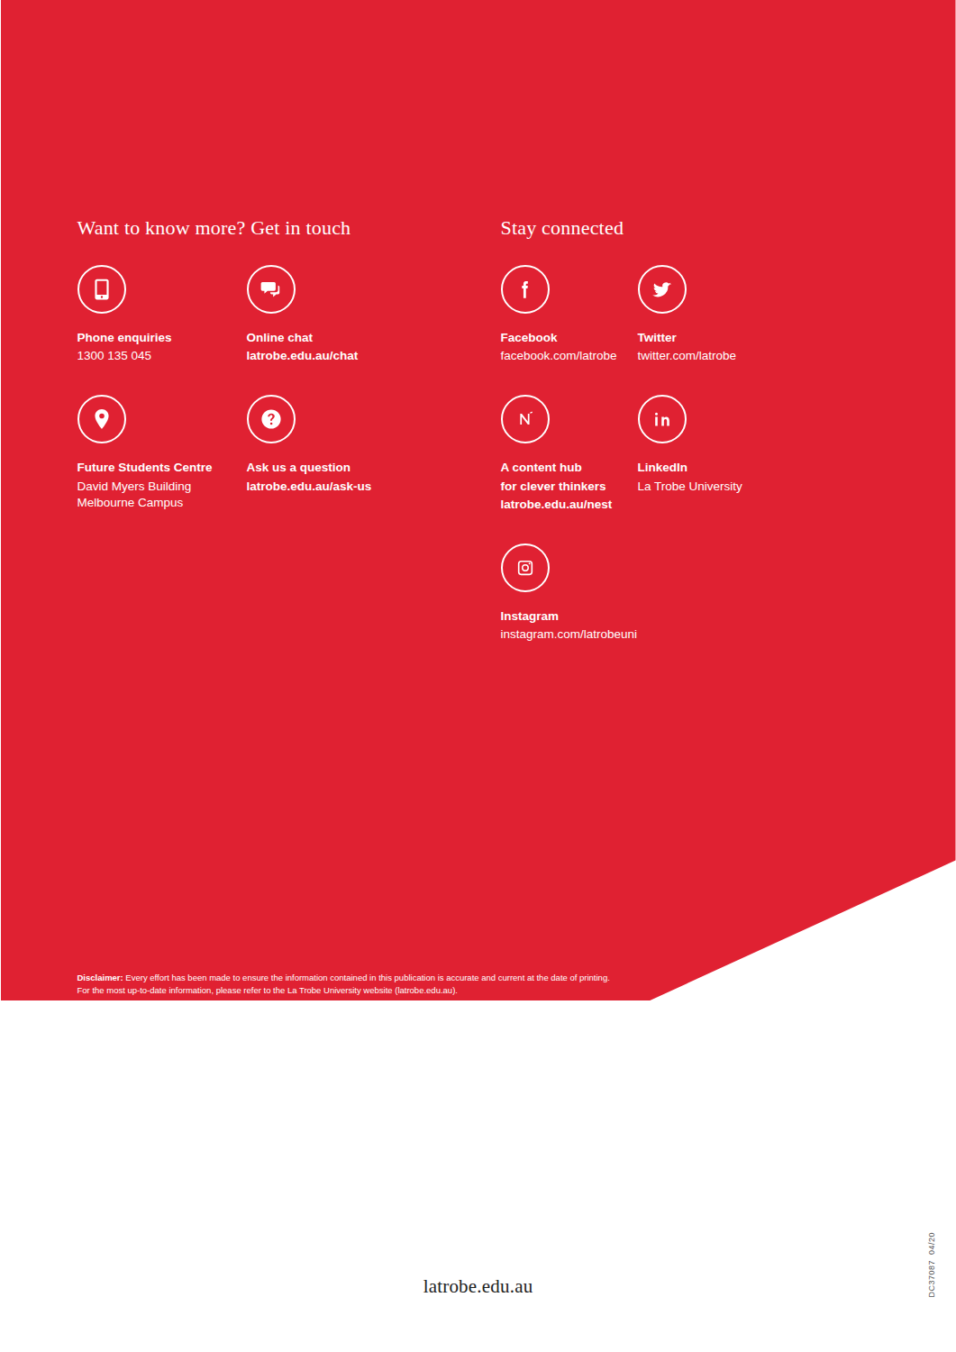Want to know more? Get in touch
Phone enquiries
1300 135 045
Online chat
latrobe.edu.au/chat
Future Students Centre
David Myers Building
Melbourne Campus
Ask us a question
latrobe.edu.au/ask-us
Stay connected
Facebook
facebook.com/latrobe
Twitter
twitter.com/latrobe
A content hub
for clever thinkers
latrobe.edu.au/nest
LinkedIn
La Trobe University
Instagram
instagram.com/latrobeuni
Disclaimer: Every effort has been made to ensure the information contained in this publication is accurate and current at the date of printing. For the most up-to-date information, please refer to the La Trobe University website (latrobe.edu.au).
Published by La Trobe University, April 2020. La Trobe University is a registered provider under the Commonwealth Register of Institutions and Courses for Overseas Students La Trobe University CRICOS Provider Code Number 00115M
latrobe.edu.au
DC37087 04/20